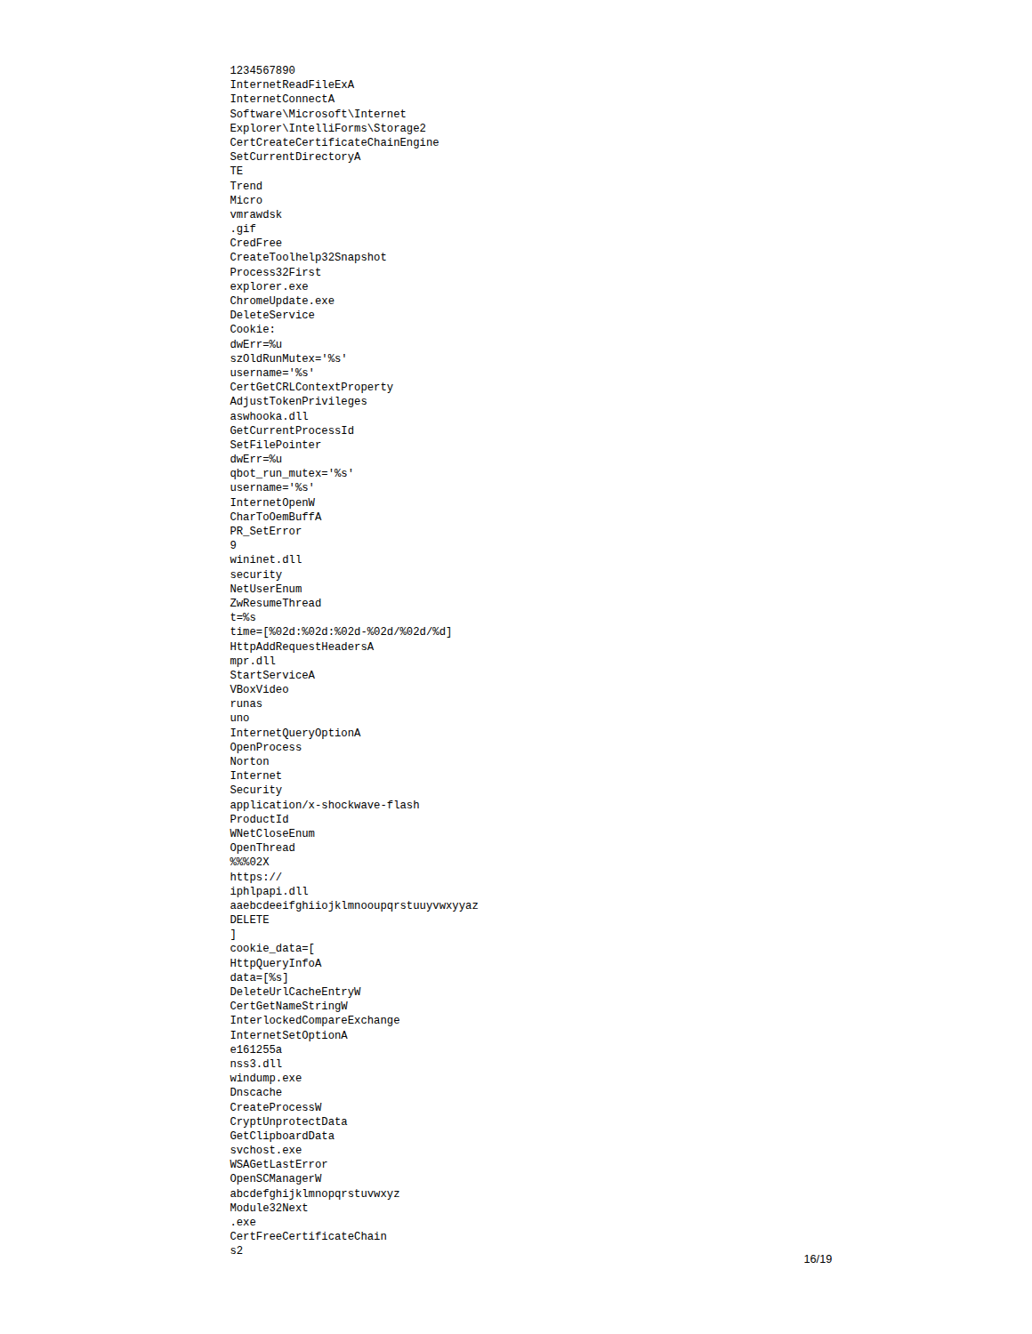1234567890
InternetReadFileExA
InternetConnectA
Software\Microsoft\Internet
Explorer\IntelliForms\Storage2
CertCreateCertificateChainEngine
SetCurrentDirectoryA
TE
Trend
Micro
vmrawdsk
.gif
CredFree
CreateToolhelp32Snapshot
Process32First
explorer.exe
ChromeUpdate.exe
DeleteService
Cookie:
dwErr=%u
szOldRunMutex='%s'
username='%s'
CertGetCRLContextProperty
AdjustTokenPrivileges
aswhooka.dll
GetCurrentProcessId
SetFilePointer
dwErr=%u
qbot_run_mutex='%s'
username='%s'
InternetOpenW
CharToOemBuffA
PR_SetError
9
wininet.dll
security
NetUserEnum
ZwResumeThread
t=%s
time=[%02d:%02d:%02d-%02d/%02d/%d]
HttpAddRequestHeadersA
mpr.dll
StartServiceA
VBoxVideo
runas
uno
InternetQueryOptionA
OpenProcess
Norton
Internet
Security
application/x-shockwave-flash
ProductId
WNetCloseEnum
OpenThread
%%%02X
https://
iphlpapi.dll
aaebcdeeifghiiojklmnooupqrstuuyvwxyyaz
DELETE
]
cookie_data=[
HttpQueryInfoA
data=[%s]
DeleteUrlCacheEntryW
CertGetNameStringW
InterlockedCompareExchange
InternetSetOptionA
e161255a
nss3.dll
windump.exe
Dnscache
CreateProcessW
CryptUnprotectData
GetClipboardData
svchost.exe
WSAGetLastError
OpenSCManagerW
abcdefghijklmnopqrstuvwxyz
Module32Next
.exe
CertFreeCertificateChain
s2
16/19